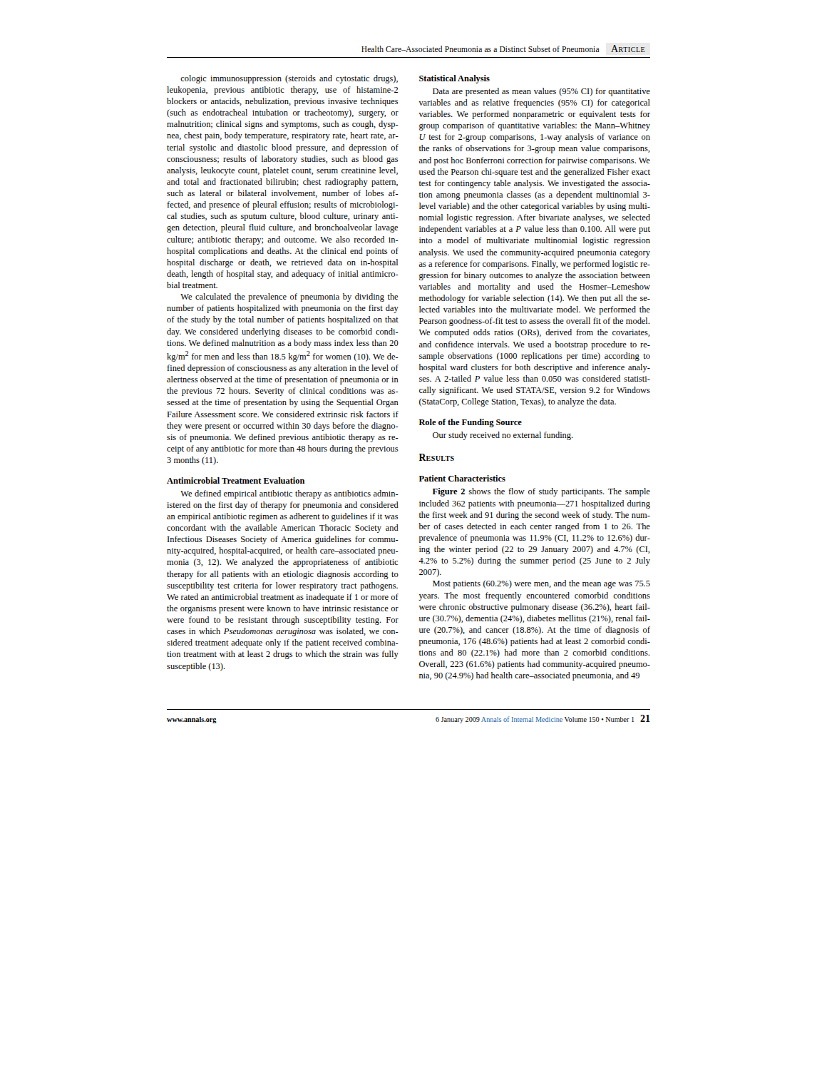Health Care–Associated Pneumonia as a Distinct Subset of Pneumonia
Article
cologic immunosuppression (steroids and cytostatic drugs), leukopenia, previous antibiotic therapy, use of histamine-2 blockers or antacids, nebulization, previous invasive techniques (such as endotracheal intubation or tracheotomy), surgery, or malnutrition; clinical signs and symptoms, such as cough, dyspnea, chest pain, body temperature, respiratory rate, heart rate, arterial systolic and diastolic blood pressure, and depression of consciousness; results of laboratory studies, such as blood gas analysis, leukocyte count, platelet count, serum creatinine level, and total and fractionated bilirubin; chest radiography pattern, such as lateral or bilateral involvement, number of lobes affected, and presence of pleural effusion; results of microbiological studies, such as sputum culture, blood culture, urinary antigen detection, pleural fluid culture, and bronchoalveolar lavage culture; antibiotic therapy; and outcome. We also recorded in-hospital complications and deaths. At the clinical end points of hospital discharge or death, we retrieved data on in-hospital death, length of hospital stay, and adequacy of initial antimicrobial treatment.
We calculated the prevalence of pneumonia by dividing the number of patients hospitalized with pneumonia on the first day of the study by the total number of patients hospitalized on that day. We considered underlying diseases to be comorbid conditions. We defined malnutrition as a body mass index less than 20 kg/m2 for men and less than 18.5 kg/m2 for women (10). We defined depression of consciousness as any alteration in the level of alertness observed at the time of presentation of pneumonia or in the previous 72 hours. Severity of clinical conditions was assessed at the time of presentation by using the Sequential Organ Failure Assessment score. We considered extrinsic risk factors if they were present or occurred within 30 days before the diagnosis of pneumonia. We defined previous antibiotic therapy as receipt of any antibiotic for more than 48 hours during the previous 3 months (11).
Antimicrobial Treatment Evaluation
We defined empirical antibiotic therapy as antibiotics administered on the first day of therapy for pneumonia and considered an empirical antibiotic regimen as adherent to guidelines if it was concordant with the available American Thoracic Society and Infectious Diseases Society of America guidelines for community-acquired, hospital-acquired, or health care–associated pneumonia (3, 12). We analyzed the appropriateness of antibiotic therapy for all patients with an etiologic diagnosis according to susceptibility test criteria for lower respiratory tract pathogens. We rated an antimicrobial treatment as inadequate if 1 or more of the organisms present were known to have intrinsic resistance or were found to be resistant through susceptibility testing. For cases in which Pseudomonas aeruginosa was isolated, we considered treatment adequate only if the patient received combination treatment with at least 2 drugs to which the strain was fully susceptible (13).
Statistical Analysis
Data are presented as mean values (95% CI) for quantitative variables and as relative frequencies (95% CI) for categorical variables. We performed nonparametric or equivalent tests for group comparison of quantitative variables: the Mann–Whitney U test for 2-group comparisons, 1-way analysis of variance on the ranks of observations for 3-group mean value comparisons, and post hoc Bonferroni correction for pairwise comparisons. We used the Pearson chi-square test and the generalized Fisher exact test for contingency table analysis. We investigated the association among pneumonia classes (as a dependent multinomial 3-level variable) and the other categorical variables by using multinomial logistic regression. After bivariate analyses, we selected independent variables at a P value less than 0.100. All were put into a model of multivariate multinomial logistic regression analysis. We used the community-acquired pneumonia category as a reference for comparisons. Finally, we performed logistic regression for binary outcomes to analyze the association between variables and mortality and used the Hosmer–Lemeshow methodology for variable selection (14). We then put all the selected variables into the multivariate model. We performed the Pearson goodness-of-fit test to assess the overall fit of the model. We computed odds ratios (ORs), derived from the covariates, and confidence intervals. We used a bootstrap procedure to resample observations (1000 replications per time) according to hospital ward clusters for both descriptive and inference analyses. A 2-tailed P value less than 0.050 was considered statistically significant. We used STATA/SE, version 9.2 for Windows (StataCorp, College Station, Texas), to analyze the data.
Role of the Funding Source
Our study received no external funding.
Results
Patient Characteristics
Figure 2 shows the flow of study participants. The sample included 362 patients with pneumonia—271 hospitalized during the first week and 91 during the second week of study. The number of cases detected in each center ranged from 1 to 26. The prevalence of pneumonia was 11.9% (CI, 11.2% to 12.6%) during the winter period (22 to 29 January 2007) and 4.7% (CI, 4.2% to 5.2%) during the summer period (25 June to 2 July 2007).
Most patients (60.2%) were men, and the mean age was 75.5 years. The most frequently encountered comorbid conditions were chronic obstructive pulmonary disease (36.2%), heart failure (30.7%), dementia (24%), diabetes mellitus (21%), renal failure (20.7%), and cancer (18.8%). At the time of diagnosis of pneumonia, 176 (48.6%) patients had at least 2 comorbid conditions and 80 (22.1%) had more than 2 comorbid conditions. Overall, 223 (61.6%) patients had community-acquired pneumonia, 90 (24.9%) had health care–associated pneumonia, and 49
www.annals.org
6 January 2009 Annals of Internal Medicine Volume 150 • Number 1 21